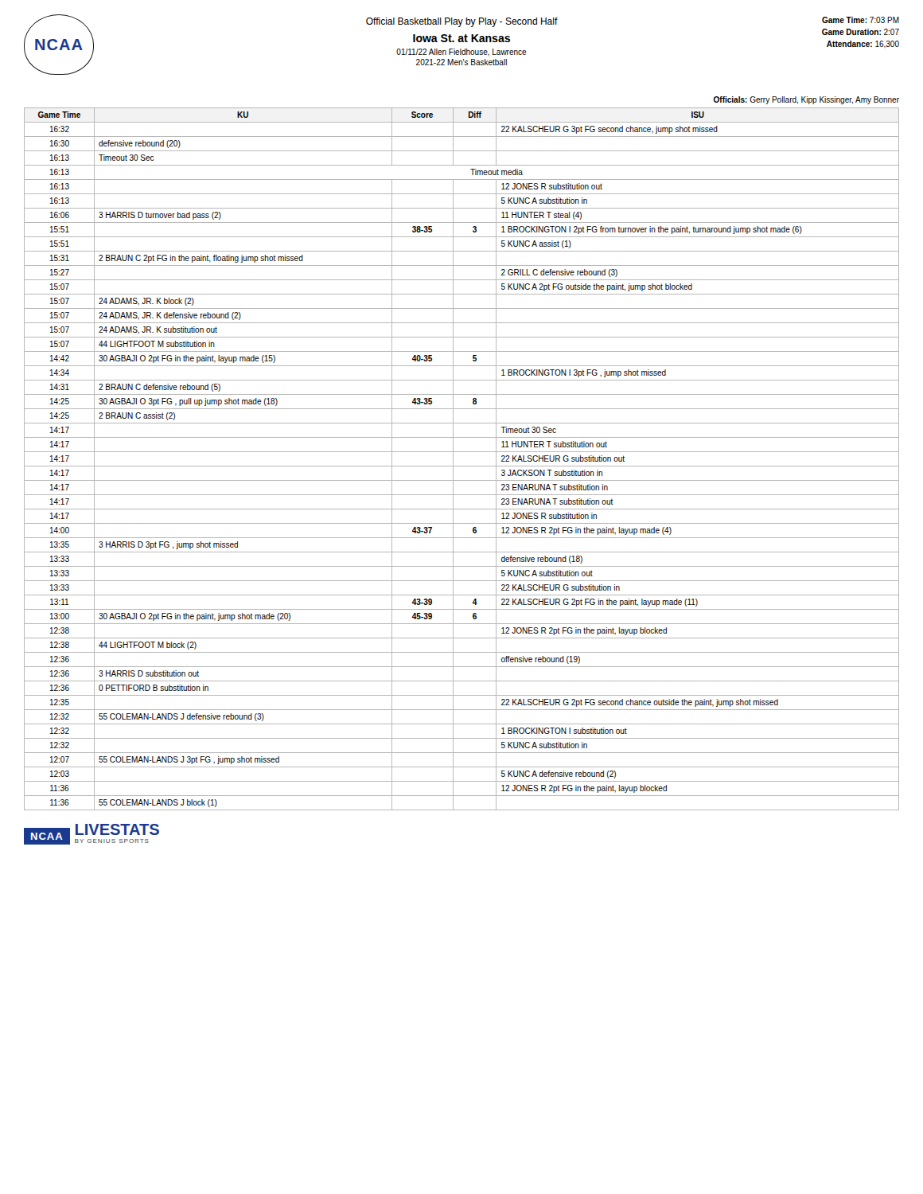NCAA
Official Basketball Play by Play - Second Half
Iowa St. at Kansas
01/11/22 Allen Fieldhouse, Lawrence
2021-22 Men's Basketball
Game Time: 7:03 PM
Game Duration: 2:07
Attendance: 16,300
Officials: Gerry Pollard, Kipp Kissinger, Amy Bonner
| Game Time | KU | Score | Diff | ISU |
| --- | --- | --- | --- | --- |
| 16:32 | | | | 22 KALSCHEUR G 3pt FG second chance, jump shot missed |
| 16:30 | defensive rebound (20) | | | |
| 16:13 | Timeout 30 Sec | | | |
| 16:13 | Timeout media |
| 16:13 | | | | 12 JONES R substitution out |
| 16:13 | | | | 5 KUNC A substitution in |
| 16:06 | 3 HARRIS D turnover bad pass (2) | | | 11 HUNTER T steal (4) |
| 15:51 | | 38-35 | 3 | 1 BROCKINGTON I 2pt FG from turnover in the paint, turnaround jump shot made (6) |
| 15:51 | | | | 5 KUNC A assist (1) |
| 15:31 | 2 BRAUN C 2pt FG in the paint, floating jump shot missed | | | |
| 15:27 | | | | 2 GRILL C defensive rebound (3) |
| 15:07 | | | | 5 KUNC A 2pt FG outside the paint, jump shot blocked |
| 15:07 | 24 ADAMS, JR. K block (2) | | | |
| 15:07 | 24 ADAMS, JR. K defensive rebound (2) | | | |
| 15:07 | 24 ADAMS, JR. K substitution out | | | |
| 15:07 | 44 LIGHTFOOT M substitution in | | | |
| 14:42 | 30 AGBAJI O 2pt FG in the paint, layup made (15) | 40-35 | 5 | |
| 14:34 | | | | 1 BROCKINGTON I 3pt FG , jump shot missed |
| 14:31 | 2 BRAUN C defensive rebound (5) | | | |
| 14:25 | 30 AGBAJI O 3pt FG , pull up jump shot made (18) | 43-35 | 8 | |
| 14:25 | 2 BRAUN C assist (2) | | | |
| 14:17 | | | | Timeout 30 Sec |
| 14:17 | | | | 11 HUNTER T substitution out |
| 14:17 | | | | 22 KALSCHEUR G substitution out |
| 14:17 | | | | 3 JACKSON T substitution in |
| 14:17 | | | | 23 ENARUNA T substitution in |
| 14:17 | | | | 23 ENARUNA T substitution out |
| 14:17 | | | | 12 JONES R substitution in |
| 14:00 | | 43-37 | 6 | 12 JONES R 2pt FG in the paint, layup made (4) |
| 13:35 | 3 HARRIS D 3pt FG , jump shot missed | | | |
| 13:33 | | | | defensive rebound (18) |
| 13:33 | | | | 5 KUNC A substitution out |
| 13:33 | | | | 22 KALSCHEUR G substitution in |
| 13:11 | | 43-39 | 4 | 22 KALSCHEUR G 2pt FG in the paint, layup made (11) |
| 13:00 | 30 AGBAJI O 2pt FG in the paint, jump shot made (20) | 45-39 | 6 | |
| 12:38 | | | | 12 JONES R 2pt FG in the paint, layup blocked |
| 12:38 | 44 LIGHTFOOT M block (2) | | | |
| 12:36 | | | | offensive rebound (19) |
| 12:36 | 3 HARRIS D substitution out | | | |
| 12:36 | 0 PETTIFORD B substitution in | | | |
| 12:35 | | | | 22 KALSCHEUR G 2pt FG second chance outside the paint, jump shot missed |
| 12:32 | 55 COLEMAN-LANDS J defensive rebound (3) | | | |
| 12:32 | | | | 1 BROCKINGTON I substitution out |
| 12:32 | | | | 5 KUNC A substitution in |
| 12:07 | 55 COLEMAN-LANDS J 3pt FG , jump shot missed | | | |
| 12:03 | | | | 5 KUNC A defensive rebound (2) |
| 11:36 | | | | 12 JONES R 2pt FG in the paint, layup blocked |
| 11:36 | 55 COLEMAN-LANDS J block (1) | | | |
NCAA
LIVESTATS
BY GENIUS SPORTS